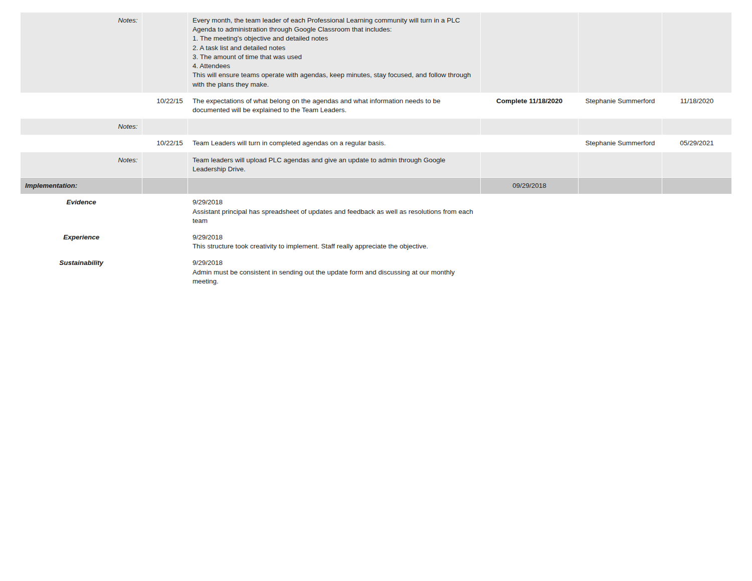| Notes: | | Every month, the team leader of each Professional Learning community will turn in a PLC Agenda to administration through Google Classroom that includes: 1. The meeting's objective and detailed notes 2. A task list and detailed notes 3. The amount of time that was used 4. Attendees This will ensure teams operate with agendas, keep minutes, stay focused, and follow through with the plans they make. | | | |
| | 10/22/15 | The expectations of what belong on the agendas and what information needs to be documented will be explained to the Team Leaders. | Complete 11/18/2020 | Stephanie Summerford | 11/18/2020 |
| Notes: | | | | | |
| | 10/22/15 | Team Leaders will turn in completed agendas on a regular basis. | | Stephanie Summerford | 05/29/2021 |
| Notes: | | Team leaders will upload PLC agendas and give an update to admin through Google Leadership Drive. | | | |
| Implementation: | | | 09/29/2018 | | |
| Evidence | | 9/29/2018 Assistant principal has spreadsheet of updates and feedback as well as resolutions from each team | | | |
| Experience | | 9/29/2018 This structure took creativity to implement. Staff really appreciate the objective. | | | |
| Sustainability | | 9/29/2018 Admin must be consistent in sending out the update form and discussing at our monthly meeting. | | | |